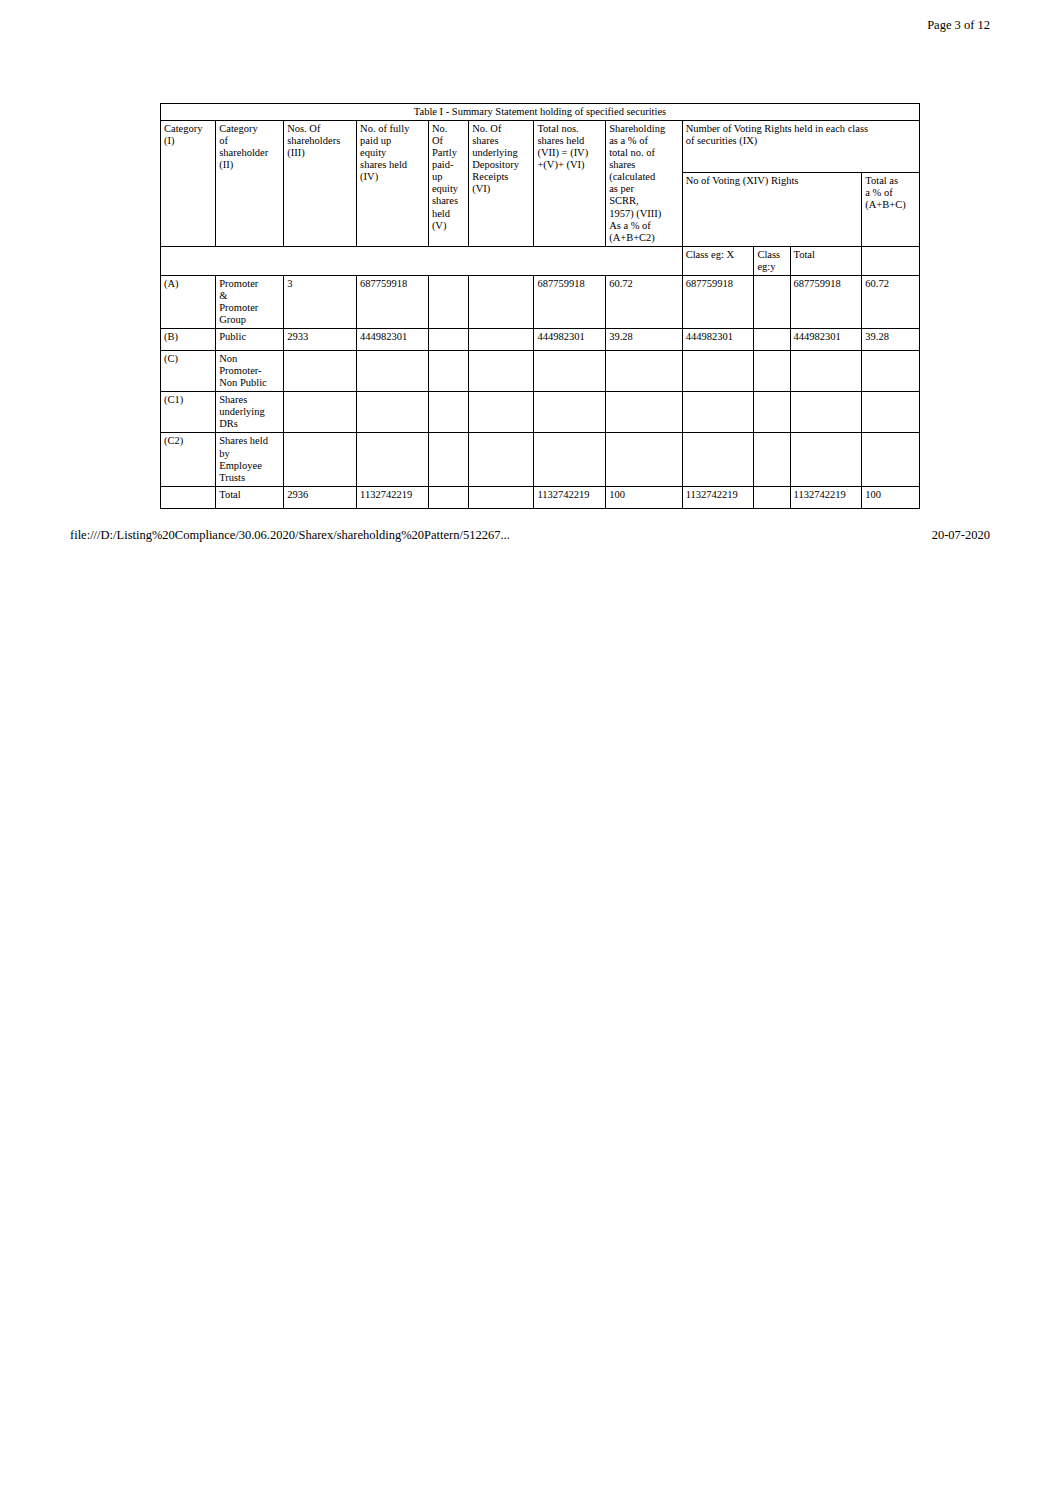Page 3 of 12
| Table I - Summary Statement holding of specified securities |
| Category (I) | Category of shareholder (II) | Nos. Of shareholders (III) | No. of fully paid up equity shares held (IV) | No. Of Partly paid- up equity shares held (V) | No. Of shares underlying Depository Receipts (VI) | Total nos. shares held (VII) = (IV) +(V)+ (VI) | Shareholding as a % of total no. of shares (calculated as per SCRR, 1957) (VIII) As a % of (A+B+C2) | Number of Voting Rights held in each class of securities (IX) |
| No of Voting (XIV) Rights | Total as a % of (A+B+C) |
| | Class eg: X | Class eg:y | Total | |
| (A) | Promoter & Promoter Group | 3 | 687759918 | | | 687759918 | 60.72 | 687759918 | | 687759918 | 60.72 |
| (B) | Public | 2933 | 444982301 | | | 444982301 | 39.28 | 444982301 | | 444982301 | 39.28 |
| (C) | Non Promoter- Non Public | | | | | | | | | | |
| (C1) | Shares underlying DRs | | | | | | | | | | |
| (C2) | Shares held by Employee Trusts | | | | | | | | | | |
| | Total | 2936 | 1132742219 | | | 1132742219 | 100 | 1132742219 | | 1132742219 | 100 |
file:///D:/Listing%20Compliance/30.06.2020/Sharex/shareholding%20Pattern/512267... 20-07-2020